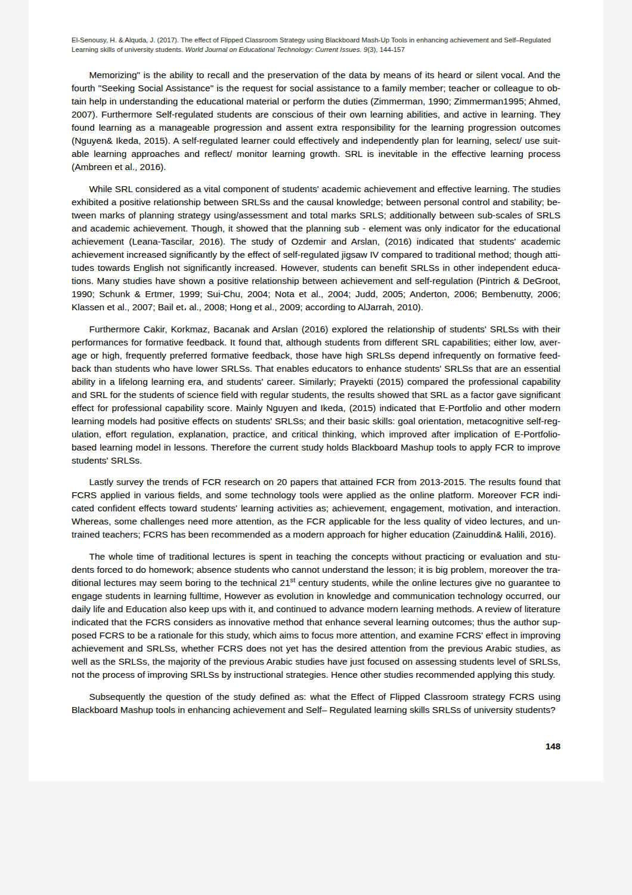El-Senousy, H. & Alquda, J. (2017). The effect of Flipped Classroom Strategy using Blackboard Mash-Up Tools in enhancing achievement and Self–Regulated Learning skills of university students. World Journal on Educational Technology: Current Issues. 9(3), 144-157
Memorizing" is the ability to recall and the preservation of the data by means of its heard or silent vocal. And the fourth "Seeking Social Assistance" is the request for social assistance to a family member; teacher or colleague to obtain help in understanding the educational material or perform the duties (Zimmerman, 1990; Zimmerman1995; Ahmed, 2007). Furthermore Self-regulated students are conscious of their own learning abilities, and active in learning. They found learning as a manageable progression and assent extra responsibility for the learning progression outcomes (Nguyen& Ikeda, 2015). A self-regulated learner could effectively and independently plan for learning, select/ use suitable learning approaches and reflect/ monitor learning growth. SRL is inevitable in the effective learning process (Ambreen et al., 2016).
While SRL considered as a vital component of students' academic achievement and effective learning. The studies exhibited a positive relationship between SRLSs and the causal knowledge; between personal control and stability; between marks of planning strategy using/assessment and total marks SRLS; additionally between sub-scales of SRLS and academic achievement. Though, it showed that the planning sub - element was only indicator for the educational achievement (Leana-Tascilar, 2016). The study of Ozdemir and Arslan, (2016) indicated that students' academic achievement increased significantly by the effect of self-regulated jigsaw IV compared to traditional method; though attitudes towards English not significantly increased. However, students can benefit SRLSs in other independent educations. Many studies have shown a positive relationship between achievement and self-regulation (Pintrich & DeGroot, 1990; Schunk & Ertmer, 1999; Sui-Chu, 2004; Nota et al., 2004; Judd, 2005; Anderton, 2006; Bembenutty, 2006; Klassen et al., 2007; Bail et، al., 2008; Hong et al., 2009; according to AlJarrah, 2010).
Furthermore Cakir, Korkmaz, Bacanak and Arslan (2016) explored the relationship of students' SRLSs with their performances for formative feedback. It found that, although students from different SRL capabilities; either low, average or high, frequently preferred formative feedback, those have high SRLSs depend infrequently on formative feedback than students who have lower SRLSs. That enables educators to enhance students' SRLSs that are an essential ability in a lifelong learning era, and students' career. Similarly; Prayekti (2015) compared the professional capability and SRL for the students of science field with regular students, the results showed that SRL as a factor gave significant effect for professional capability score. Mainly Nguyen and Ikeda, (2015) indicated that E-Portfolio and other modern learning models had positive effects on students' SRLSs; and their basic skills: goal orientation, metacognitive self-regulation, effort regulation, explanation, practice, and critical thinking, which improved after implication of E-Portfolio-based learning model in lessons. Therefore the current study holds Blackboard Mashup tools to apply FCR to improve students' SRLSs.
Lastly survey the trends of FCR research on 20 papers that attained FCR from 2013-2015. The results found that FCRS applied in various fields, and some technology tools were applied as the online platform. Moreover FCR indicated confident effects toward students' learning activities as; achievement, engagement, motivation, and interaction. Whereas, some challenges need more attention, as the FCR applicable for the less quality of video lectures, and untrained teachers; FCRS has been recommended as a modern approach for higher education (Zainuddin& Halili, 2016).
The whole time of traditional lectures is spent in teaching the concepts without practicing or evaluation and students forced to do homework; absence students who cannot understand the lesson; it is big problem, moreover the traditional lectures may seem boring to the technical 21st century students, while the online lectures give no guarantee to engage students in learning fulltime, However as evolution in knowledge and communication technology occurred, our daily life and Education also keep ups with it, and continued to advance modern learning methods. A review of literature indicated that the FCRS considers as innovative method that enhance several learning outcomes; thus the author supposed FCRS to be a rationale for this study, which aims to focus more attention, and examine FCRS' effect in improving achievement and SRLSs, whether FCRS does not yet has the desired attention from the previous Arabic studies, as well as the SRLSs, the majority of the previous Arabic studies have just focused on assessing students level of SRLSs, not the process of improving SRLSs by instructional strategies. Hence other studies recommended applying this study.
Subsequently the question of the study defined as: what the Effect of Flipped Classroom strategy FCRS using Blackboard Mashup tools in enhancing achievement and Self– Regulated learning skills SRLSs of university students?
148